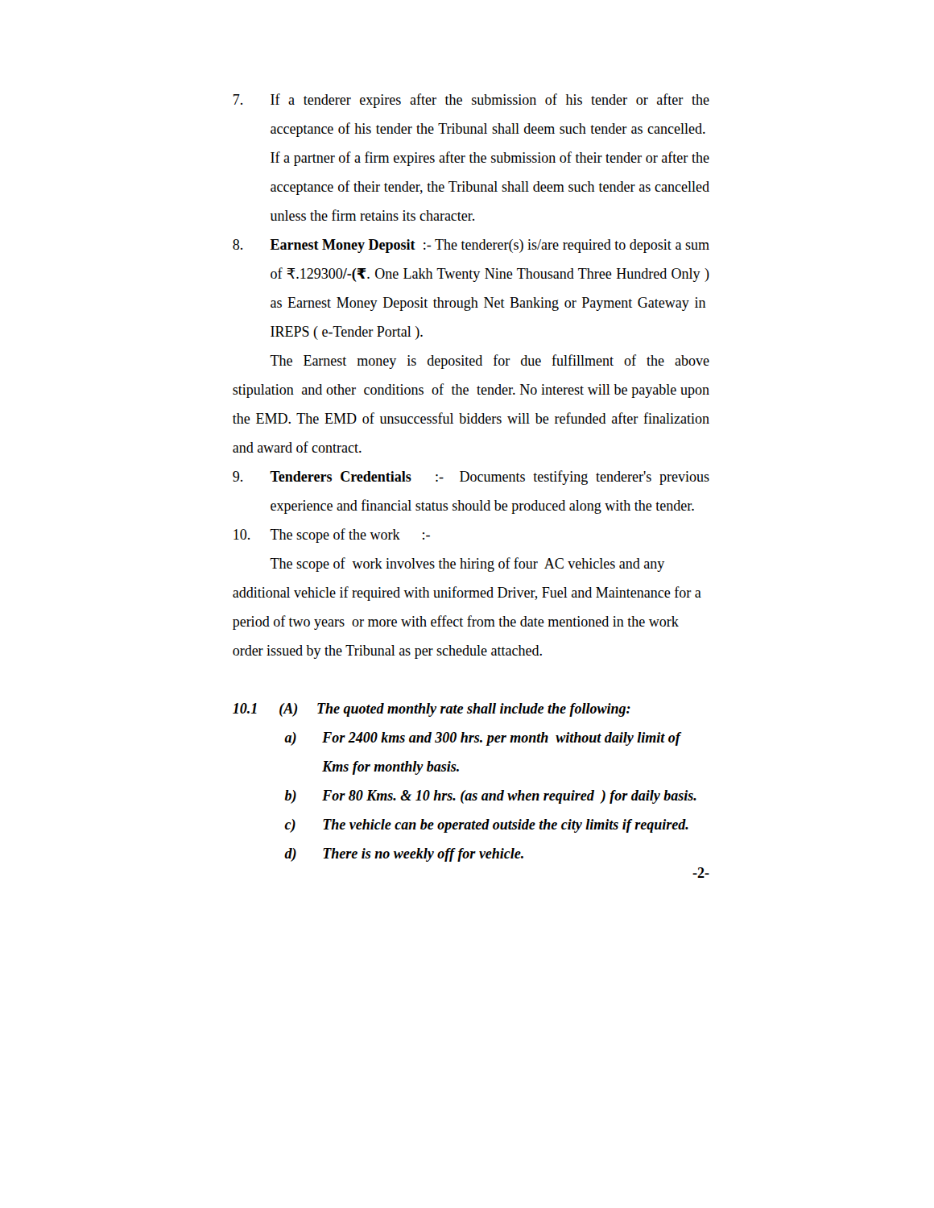7.
If a tenderer expires after the submission of his tender or after the acceptance of his tender the Tribunal shall deem such tender as cancelled. If a partner of a firm expires after the submission of their tender or after the acceptance of their tender, the Tribunal shall deem such tender as cancelled unless the firm retains its character.
8.
Earnest Money Deposit :- The tenderer(s) is/are required to deposit a sum of ₹.129300/-(₹. One Lakh Twenty Nine Thousand Three Hundred Only ) as Earnest Money Deposit through Net Banking or Payment Gateway in IREPS ( e-Tender Portal ).
The Earnest money is deposited for due fulfillment of the above stipulation and other conditions of the tender. No interest will be payable upon the EMD. The EMD of unsuccessful bidders will be refunded after finalization and award of contract.
9.
Tenderers Credentials :- Documents testifying tenderer's previous experience and financial status should be produced along with the tender.
10.
The scope of the work :-
The scope of work involves the hiring of four AC vehicles and any additional vehicle if required with uniformed Driver, Fuel and Maintenance for a period of two years or more with effect from the date mentioned in the work order issued by the Tribunal as per schedule attached.
10.1
(A)
The quoted monthly rate shall include the following:
a)
For 2400 kms and 300 hrs. per month without daily limit of Kms for monthly basis.
b)
For 80 Kms. & 10 hrs. (as and when required ) for daily basis.
c)
The vehicle can be operated outside the city limits if required.
d)
There is no weekly off for vehicle.
-2-